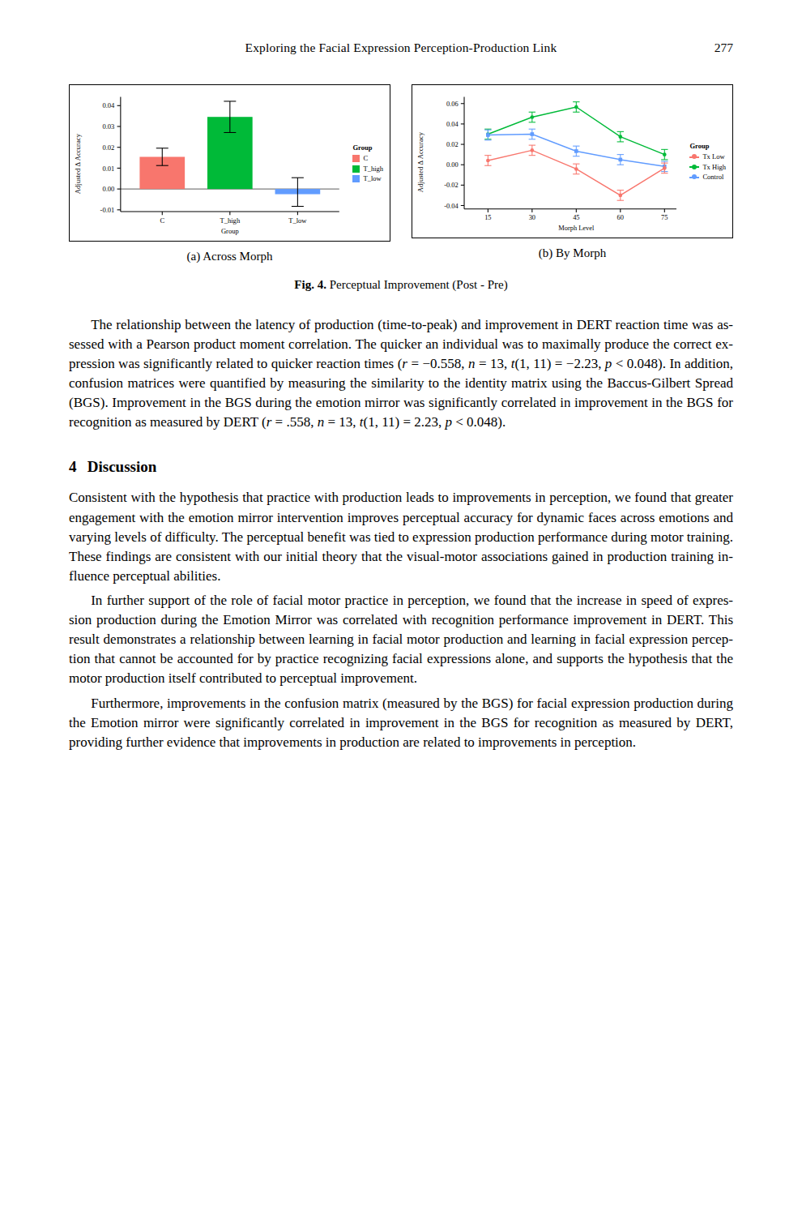Exploring the Facial Expression Perception-Production Link 277
Adjusted Δ Accuracy
0.04 0.03 0.02 0.01 0.00 -0.01 C T_high T_low Group
Group
C
T_high
T_low
(a) Across Morph
Adjusted Δ Accuracy
0.06 0.04 0.02 0.00 -0.02 -0.04 15 30 45 60 75 Morph Level
Group
Tx Low
Tx High
Control
(b) By Morph
Fig. 4. Perceptual Improvement (Post - Pre)
The relationship between the latency of production (time-to-peak) and improvement in DERT reaction time was assessed with a Pearson product moment correlation. The quicker an individual was to maximally produce the correct expression was significantly related to quicker reaction times (r = −0.558, n = 13, t(1, 11) = −2.23, p < 0.048). In addition, confusion matrices were quantified by measuring the similarity to the identity matrix using the Baccus-Gilbert Spread (BGS). Improvement in the BGS during the emotion mirror was significantly correlated in improvement in the BGS for recognition as measured by DERT (r = .558, n = 13, t(1, 11) = 2.23, p < 0.048).
4 Discussion
Consistent with the hypothesis that practice with production leads to improvements in perception, we found that greater engagement with the emotion mirror intervention improves perceptual accuracy for dynamic faces across emotions and varying levels of difficulty. The perceptual benefit was tied to expression production performance during motor training. These findings are consistent with our initial theory that the visual-motor associations gained in production training influence perceptual abilities.
In further support of the role of facial motor practice in perception, we found that the increase in speed of expression production during the Emotion Mirror was correlated with recognition performance improvement in DERT. This result demonstrates a relationship between learning in facial motor production and learning in facial expression perception that cannot be accounted for by practice recognizing facial expressions alone, and supports the hypothesis that the motor production itself contributed to perceptual improvement.
Furthermore, improvements in the confusion matrix (measured by the BGS) for facial expression production during the Emotion mirror were significantly correlated in improvement in the BGS for recognition as measured by DERT, providing further evidence that improvements in production are related to improvements in perception.